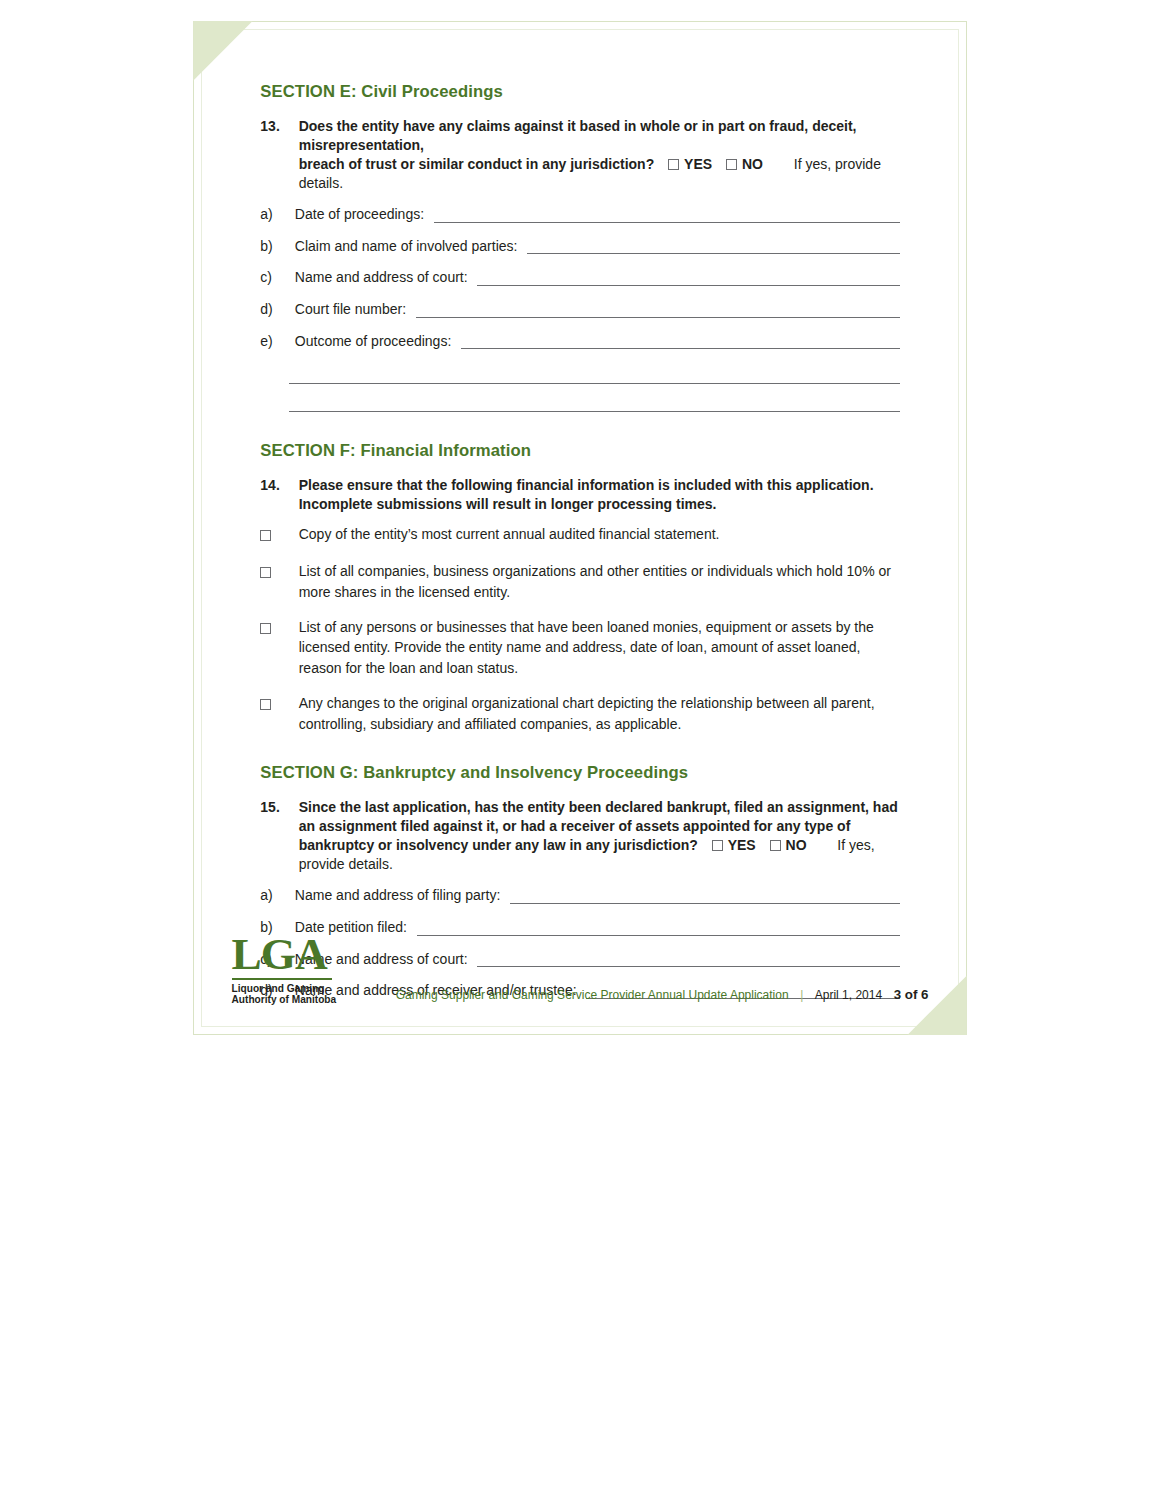SECTION E: Civil Proceedings
13.
Does the entity have any claims against it based in whole or in part on fraud, deceit, misrepresentation,
breach of trust or similar conduct in any jurisdiction? YES NO If yes, provide details.
a)
Date of proceedings:
b)
Claim and name of involved parties:
c)
Name and address of court:
d)
Court file number:
e)
Outcome of proceedings:
SECTION F: Financial Information
14.
Please ensure that the following financial information is included with this application.
Incomplete submissions will result in longer processing times.
Copy of the entity’s most current annual audited financial statement.
List of all companies, business organizations and other entities or individuals which hold 10% or more shares in the licensed entity.
List of any persons or businesses that have been loaned monies, equipment or assets by the licensed entity. Provide the entity name and address, date of loan, amount of asset loaned, reason for the loan and loan status.
Any changes to the original organizational chart depicting the relationship between all parent, controlling, subsidiary and affiliated companies, as applicable.
SECTION G: Bankruptcy and Insolvency Proceedings
15.
Since the last application, has the entity been declared bankrupt, filed an assignment, had an assignment filed against it, or had a receiver of assets appointed for any type of bankruptcy or insolvency under any law in any jurisdiction? YES NO If yes, provide details.
a)
Name and address of filing party:
b)
Date petition filed:
c)
Name and address of court:
d)
Name and address of receiver and/or trustee:
LGA
Liquor and Gaming
Authority of Manitoba
Gaming Supplier and Gaming Service Provider Annual Update Application | April 1, 2014 3 of 6